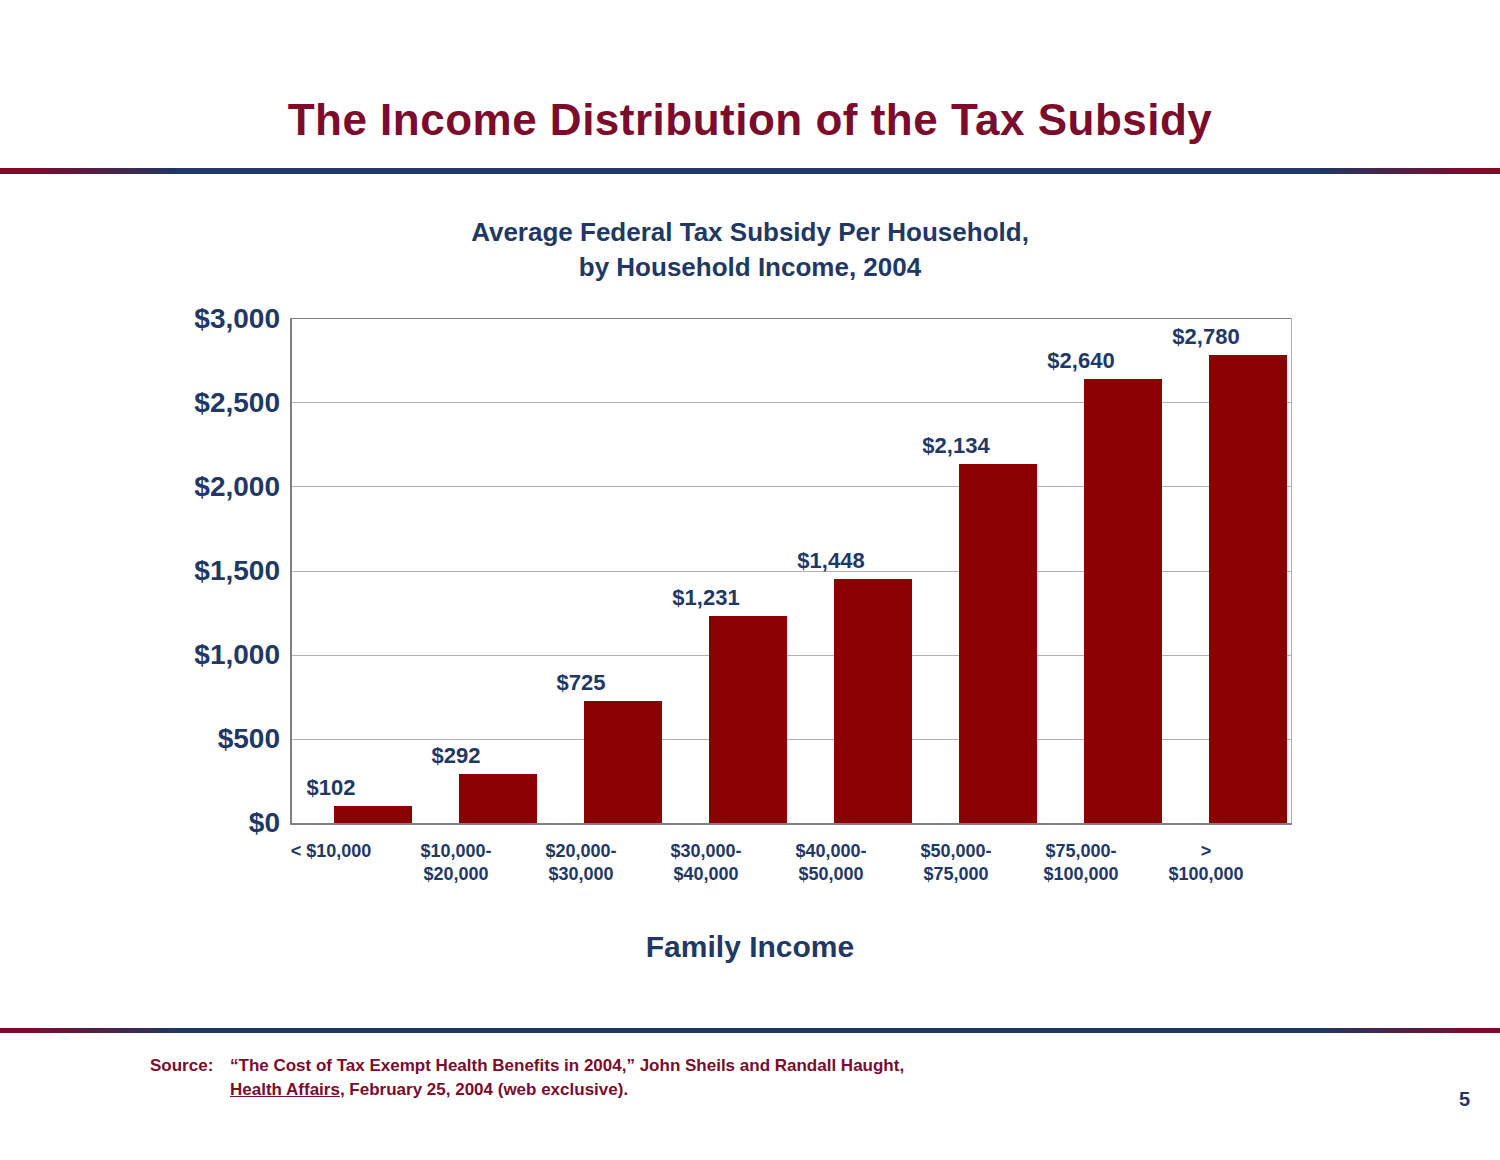The Income Distribution of the Tax Subsidy
Average Federal Tax Subsidy Per Household,
by Household Income, 2004
$3,000
$2,500
$2,000
$1,500
$1,000
$500
$0
$102
$292
$725
$1,231
$1,448
$2,134
$2,640
$2,780
< $10,000
$10,000-
$20,000
$20,000-
$30,000
$30,000-
$40,000
$40,000-
$50,000
$50,000-
$75,000
$75,000-
$100,000
>
$100,000
Family Income
Source:“The Cost of Tax Exempt Health Benefits in 2004,” John Sheils and Randall Haught,
Health Affairs, February 25, 2004 (web exclusive).
5